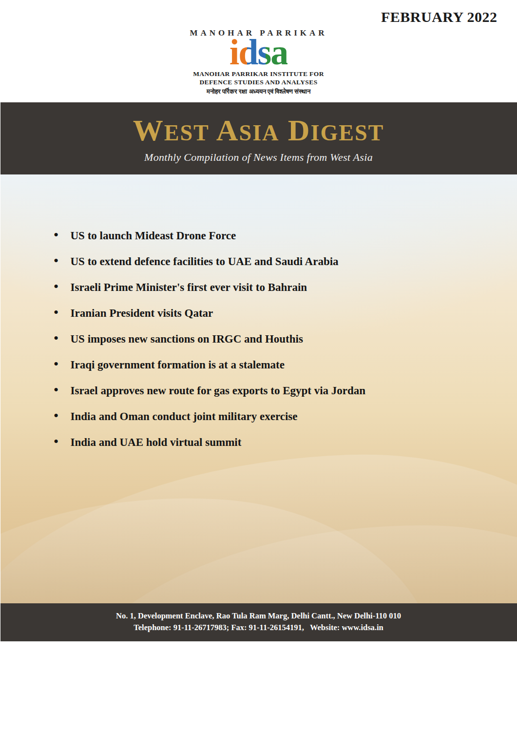FEBRUARY 2022
MANOHAR PARRIKAR
idsa
MANOHAR PARRIKAR INSTITUTE FOR
DEFENCE STUDIES AND ANALYSES
मनोहर पर्रिकर रक्षा अध्ययन एवं विश्लेषण संस्थान
WEST ASIA DIGEST
Monthly Compilation of News Items from West Asia
US to launch Mideast Drone Force
US to extend defence facilities to UAE and Saudi Arabia
Israeli Prime Minister's first ever visit to Bahrain
Iranian President visits Qatar
US imposes new sanctions on IRGC and Houthis
Iraqi government formation is at a stalemate
Israel approves new route for gas exports to Egypt via Jordan
India and Oman conduct joint military exercise
India and UAE hold virtual summit
No. 1, Development Enclave, Rao Tula Ram Marg, Delhi Cantt., New Delhi-110 010
Telephone: 91-11-26717983; Fax: 91-11-26154191, Website: www.idsa.in